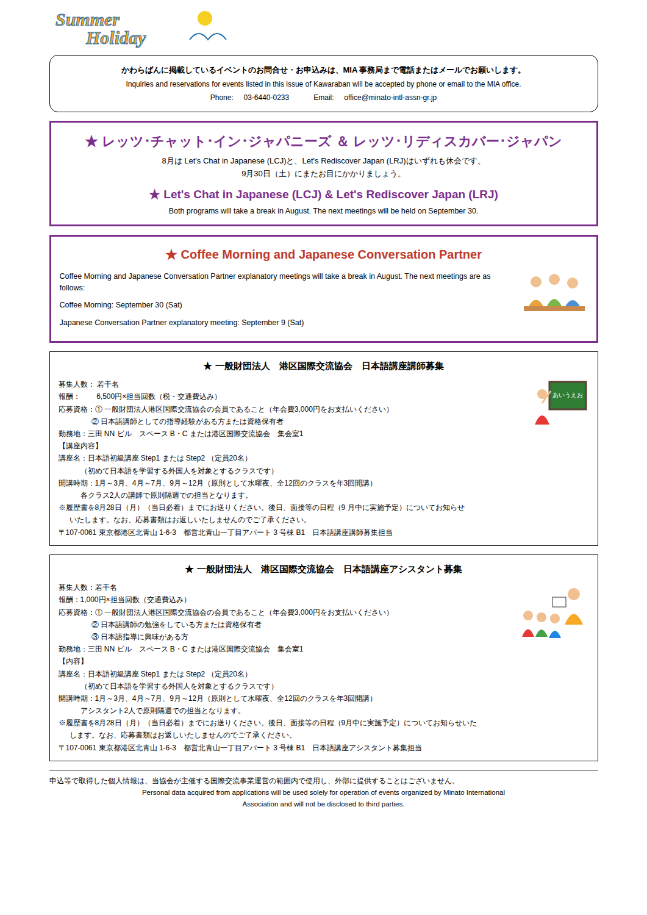Summer Holiday
かわらばんに掲載しているイベントのお問合せ・お申込みは、MIA 事務局まで電話またはメールでお願いします。
Inquiries and reservations for events listed in this issue of Kawaraban will be accepted by phone or email to the MIA office.
Phone: 03-6440-0233 Email: office@minato-intl-assn-gr.jp
★ レッツ･チャット･イン･ジャパニーズ ＆ レッツ･リディスカバー･ジャパン
8月は Let's Chat in Japanese (LCJ)と、Let's Rediscover Japan (LRJ)はいずれも休会です。
9月30日（土）にまたお目にかかりましょう。
★ Let's Chat in Japanese (LCJ) & Let's Rediscover Japan (LRJ)
Both programs will take a break in August. The next meetings will be held on September 30.
★ Coffee Morning and Japanese Conversation Partner
Coffee Morning and Japanese Conversation Partner explanatory meetings will take a break in August. The next meetings are as follows:
Coffee Morning: September 30 (Sat)
Japanese Conversation Partner explanatory meeting: September 9 (Sat)
★ 一般財団法人　港区国際交流協会　日本語講座講師募集
あいうえお
募集人数： 若干名
報酬： 6,500円×担当回数（税・交通費込み）
応募資格：① 一般財団法人港区国際交流協会の会員であること（年会費3,000円をお支払いください）
② 日本語講師としての指導経験がある方または資格保有者
勤務地：三田 NN ビル　スペース B・C または港区国際交流協会　集会室1
【講座内容】
講座名：日本語初級講座 Step1 または Step2 （定員20名）
（初めて日本語を学習する外国人を対象とするクラスです）
開講時期：1月～3月、4月～7月、9月～12月（原則として水曜夜、全12回のクラスを年3回開講）
各クラス2人の講師で原則隔週での担当となります。
※履歴書を8月28日（月）（当日必着）までにお送りください。後日、面接等の日程（9 月中に実施予定）についてお知らせ
いたします。なお、応募書類はお返しいたしませんのでご了承ください。
〒107-0061 東京都港区北青山 1-6-3　都営北青山一丁目アパート 3 号棟 B1　日本語講座講師募集担当
★ 一般財団法人　港区国際交流協会　日本語講座アシスタント募集
募集人数：若干名
報酬：1,000円×担当回数（交通費込み）
応募資格：① 一般財団法人港区国際交流協会の会員であること（年会費3,000円をお支払いください）
② 日本語講師の勉強をしている方または資格保有者
③ 日本語指導に興味がある方
勤務地：三田 NN ビル　スペース B・C または港区国際交流協会　集会室1
【内容】
講座名：日本語初級講座 Step1 または Step2 （定員20名）
（初めて日本語を学習する外国人を対象とするクラスです）
開講時期：1月～3月、4月～7月、9月～12月（原則として水曜夜、全12回のクラスを年3回開講）
アシスタント2人で原則隔週での担当となります。
※履歴書を8月28日（月）（当日必着）までにお送りください。後日、面接等の日程（9月中に実施予定）についてお知らせいた
します。なお、応募書類はお返しいたしませんのでご了承ください。
〒107-0061 東京都港区北青山 1-6-3　都営北青山一丁目アパート 3 号棟 B1　日本語講座アシスタント募集担当
申込等で取得した個人情報は、当協会が主催する国際交流事業運営の範囲内で使用し、外部に提供することはございません。
Personal data acquired from applications will be used solely for operation of events organized by Minato International
Association and will not be disclosed to third parties.